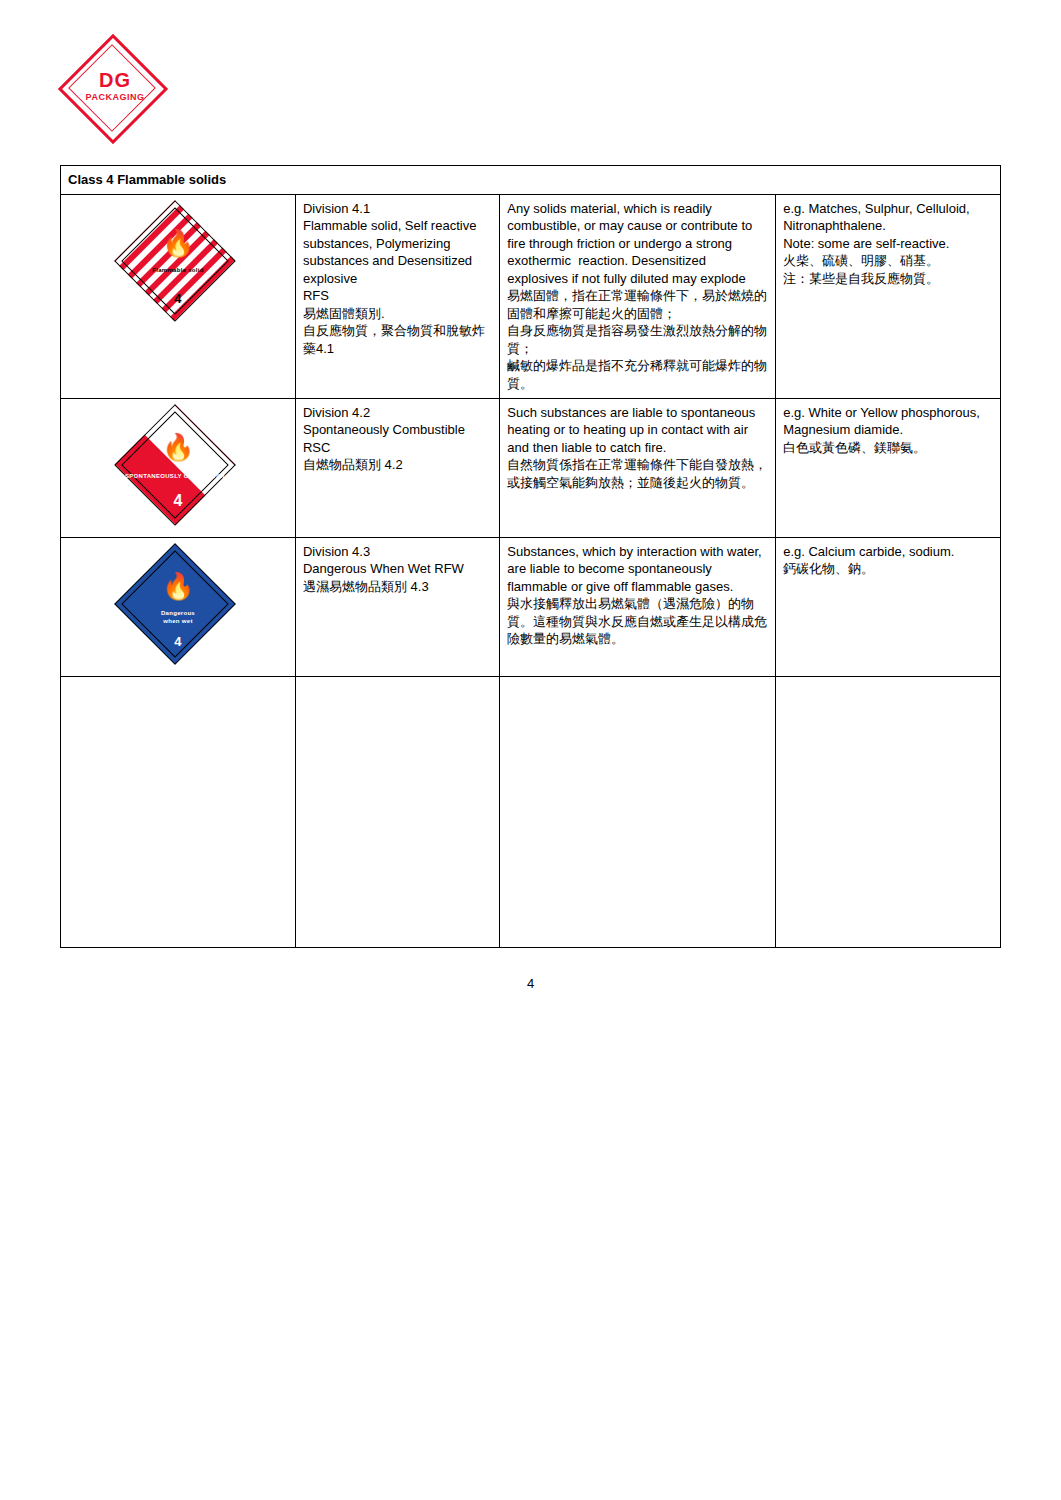DG
PACKAGING
| Class 4 Flammable solids |
| --- |
| 🔥 Flammable solid 4 | Division 4.1 Flammable solid, Self reactive substances, Polymerizing substances and Desensitized explosive RFS 易燃固體類別. 自反應物質，聚合物質和脫敏炸藥4.1 | Any solids material, which is readily combustible, or may cause or contribute to fire through friction or undergo a strong exothermic reaction. Desensitized explosives if not fully diluted may explode 易燃固體，指在正常運輸條件下，易於燃燒的固體和摩擦可能起火的固體； 自身反應物質是指容易發生激烈放熱分解的物質； 鹹敏的爆炸品是指不充分稀釋就可能爆炸的物質。 | e.g. Matches, Sulphur, Celluloid, Nitronaphthalene. Note: some are self-reactive. 火柴、硫磺、明膠、硝基。 注：某些是自我反應物質。 |
| 🔥 SPONTANEOUSLY COMBUSTIBLE 4 | Division 4.2 Spontaneously Combustible RSC 自燃物品類別 4.2 | Such substances are liable to spontaneous heating or to heating up in contact with air and then liable to catch fire. 自然物質係指在正常運輸條件下能自發放熱，或接觸空氣能夠放熱；並隨後起火的物質。 | e.g. White or Yellow phosphorous, Magnesium diamide. 白色或黃色磷、鎂聯氨。 |
| 🔥 Dangerous when wet 4 | Division 4.3 Dangerous When Wet RFW 遇濕易燃物品類別 4.3 | Substances, which by interaction with water, are liable to become spontaneously flammable or give off flammable gases. 與水接觸釋放出易燃氣體（遇濕危險）的物質。這種物質與水反應自燃或產生足以構成危險數量的易燃氣體。 | e.g. Calcium carbide, sodium. 鈣碳化物、鈉。 |
4